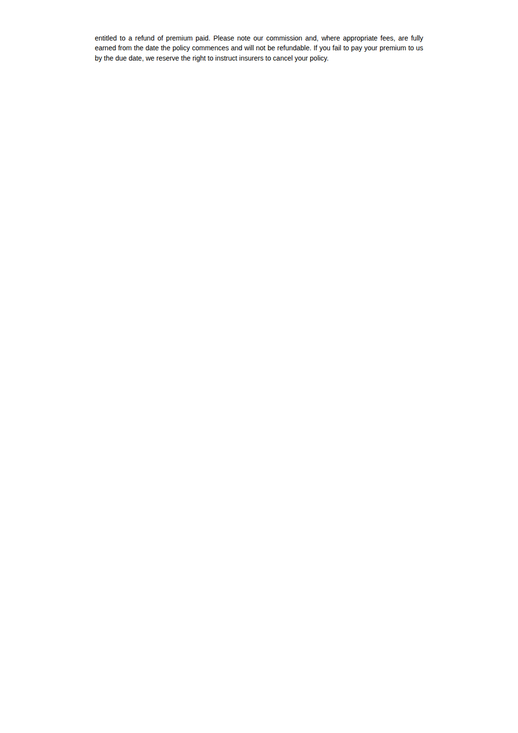entitled to a refund of premium paid. Please note our commission and, where appropriate fees, are fully earned from the date the policy commences and will not be refundable. If you fail to pay your premium to us by the due date, we reserve the right to instruct insurers to cancel your policy.